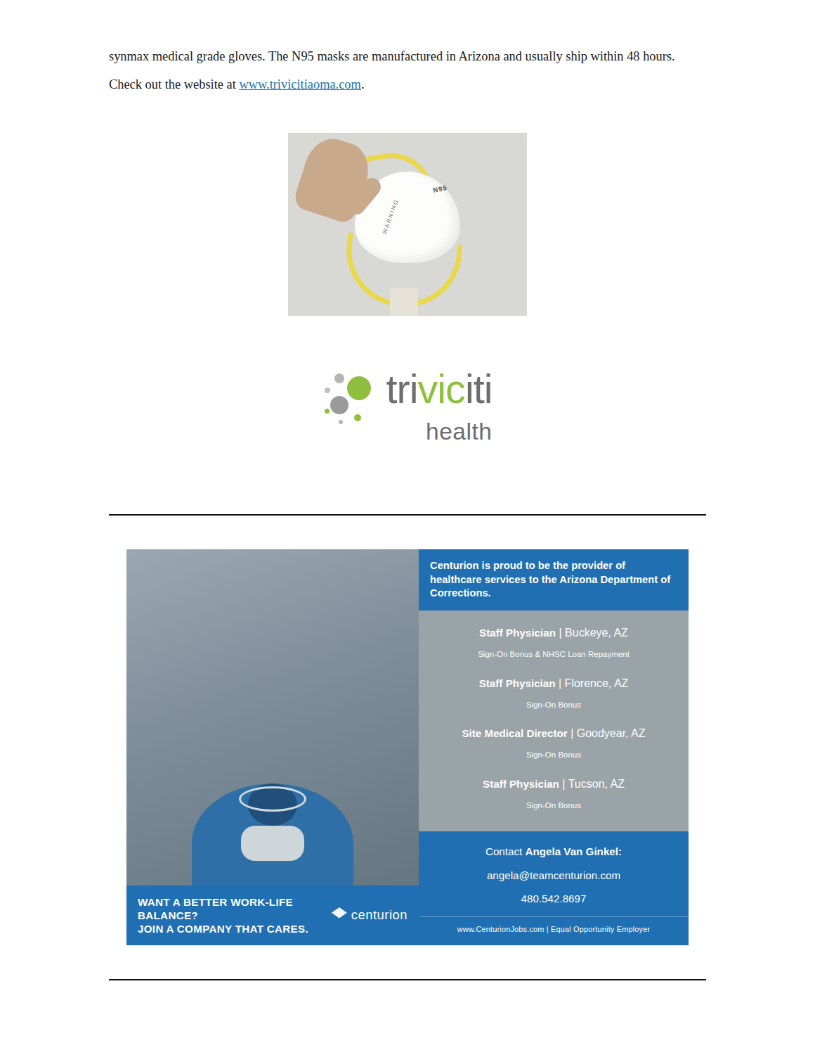synmax medical grade gloves. The N95 masks are manufactured in Arizona and usually ship within 48 hours. Check out the website at www.trivicitiaoma.com.
WARNING
triviciti
health
WANT A BETTER WORK-LIFE BALANCE?
JOIN A COMPANY THAT CARES.
centurion
Centurion is proud to be the provider of healthcare services to the Arizona Department of Corrections.
Staff Physician | Buckeye, AZ Sign-On Bonus & NHSC Loan Repayment
Staff Physician | Florence, AZ Sign-On Bonus
Site Medical Director | Goodyear, AZ Sign-On Bonus
Staff Physician | Tucson, AZ Sign-On Bonus
Contact Angela Van Ginkel:
angela@teamcenturion.com
480.542.8697
www.CenturionJobs.com | Equal Opportunity Employer